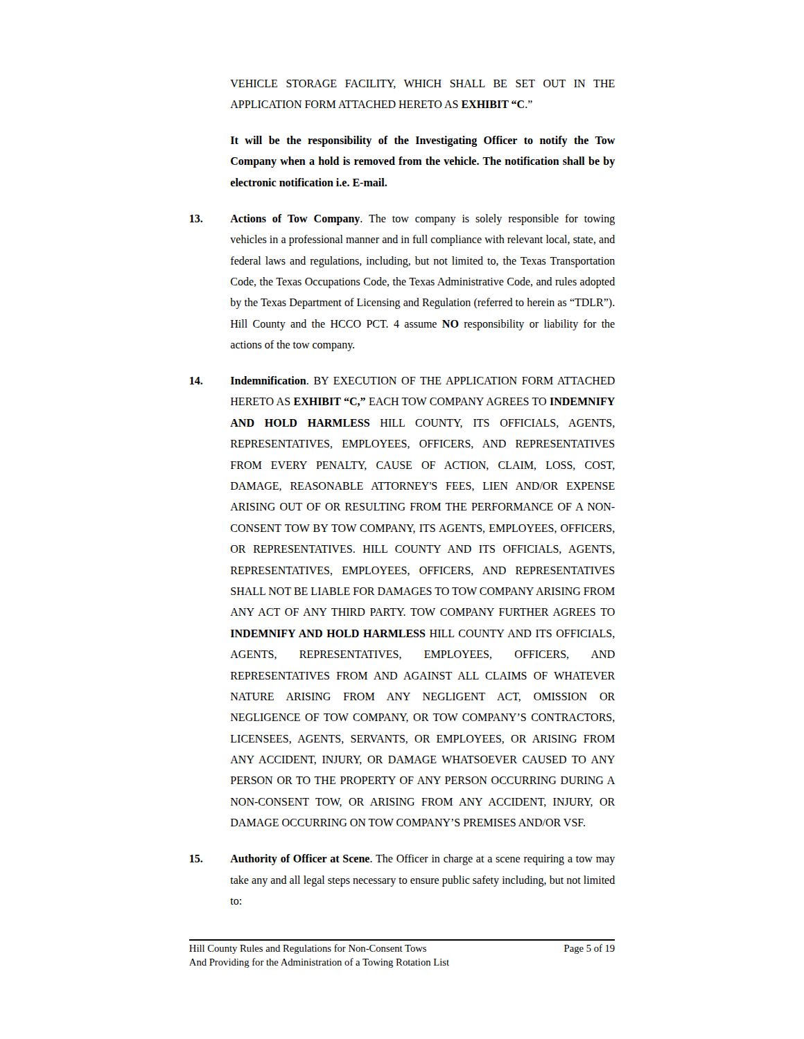Vehicle storage facility, which shall be set out in the application form attached hereto as Exhibit “C.”
It will be the responsibility of the Investigating Officer to notify the Tow Company when a hold is removed from the vehicle. The notification shall be by electronic notification i.e. E-mail.
13.
Actions of Tow Company. The tow company is solely responsible for towing vehicles in a professional manner and in full compliance with relevant local, state, and federal laws and regulations, including, but not limited to, the Texas Transportation Code, the Texas Occupations Code, the Texas Administrative Code, and rules adopted by the Texas Department of Licensing and Regulation (referred to herein as “TDLR”). Hill County and the HCCO PCT. 4 assume NO responsibility or liability for the actions of the tow company.
14.
Indemnification. BY EXECUTION OF THE APPLICATION FORM ATTACHED HERETO AS EXHIBIT “C,” EACH TOW COMPANY AGREES TO INDEMNIFY AND HOLD HARMLESS HILL COUNTY, ITS OFFICIALS, AGENTS, REPRESENTATIVES, EMPLOYEES, OFFICERS, AND REPRESENTATIVES FROM EVERY PENALTY, CAUSE OF ACTION, CLAIM, LOSS, COST, DAMAGE, REASONABLE ATTORNEY'S FEES, LIEN AND/OR EXPENSE ARISING OUT OF OR RESULTING FROM THE PERFORMANCE OF A NON-CONSENT TOW BY TOW COMPANY, ITS AGENTS, EMPLOYEES, OFFICERS, OR REPRESENTATIVES. HILL COUNTY AND ITS OFFICIALS, AGENTS, REPRESENTATIVES, EMPLOYEES, OFFICERS, AND REPRESENTATIVES SHALL NOT BE LIABLE FOR DAMAGES TO TOW COMPANY ARISING FROM ANY ACT OF ANY THIRD PARTY. TOW COMPANY FURTHER AGREES TO INDEMNIFY AND HOLD HARMLESS HILL COUNTY AND ITS OFFICIALS, AGENTS, REPRESENTATIVES, EMPLOYEES, OFFICERS, AND REPRESENTATIVES FROM AND AGAINST ALL CLAIMS OF WHATEVER NATURE ARISING FROM ANY NEGLIGENT ACT, OMISSION OR NEGLIGENCE OF TOW COMPANY, OR TOW COMPANY’S CONTRACTORS, LICENSEES, AGENTS, SERVANTS, OR EMPLOYEES, OR ARISING FROM ANY ACCIDENT, INJURY, OR DAMAGE WHATSOEVER CAUSED TO ANY PERSON OR TO THE PROPERTY OF ANY PERSON OCCURRING DURING A NON-CONSENT TOW, OR ARISING FROM ANY ACCIDENT, INJURY, OR DAMAGE OCCURRING ON TOW COMPANY’S PREMISES AND/OR VSF.
15.
Authority of Officer at Scene. The Officer in charge at a scene requiring a tow may take any and all legal steps necessary to ensure public safety including, but not limited to:
Hill County Rules and Regulations for Non-Consent Tows
And Providing for the Administration of a Towing Rotation List
Page 5 of 19